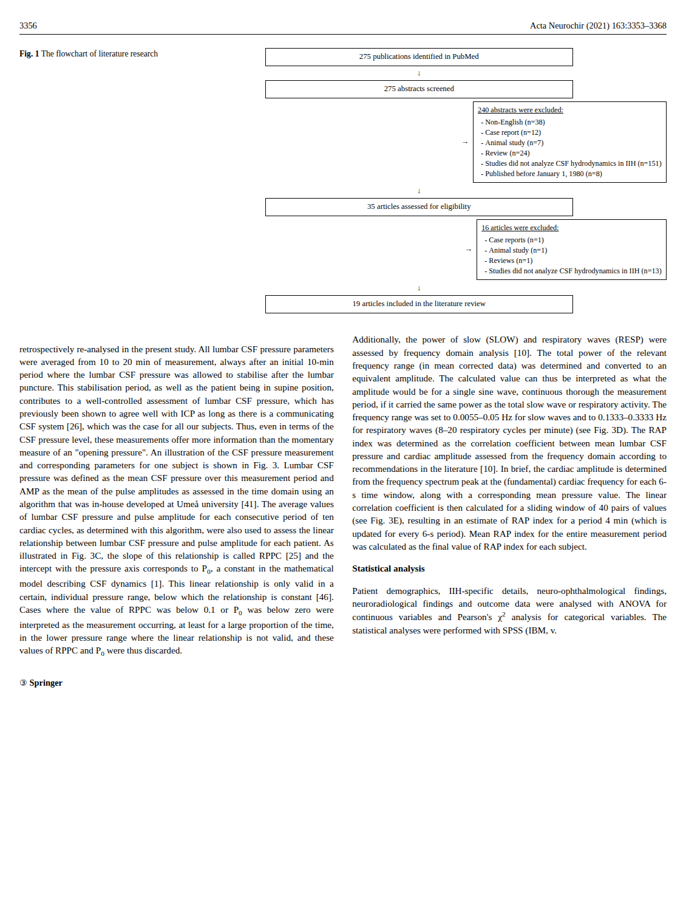3356 Acta Neurochir (2021) 163:3353–3368
Fig. 1 The flowchart of literature research
275 publications identified in PubMed
↓
275 abstracts screened
→
240 abstracts were excluded:
Non-English (n=38)
Case report (n=12)
Animal study (n=7)
Review (n=24)
Studies did not analyze CSF hydrodynamics in IIH (n=151)
Published before January 1, 1980 (n=8)
↓
35 articles assessed for eligibility
→
16 articles were excluded:
Case reports (n=1)
Animal study (n=1)
Reviews (n=1)
Studies did not analyze CSF hydrodynamics in IIH (n=13)
↓
19 articles included in the literature review
retrospectively re-analysed in the present study. All lumbar CSF pressure parameters were averaged from 10 to 20 min of measurement, always after an initial 10-min period where the lumbar CSF pressure was allowed to stabilise after the lumbar puncture. This stabilisation period, as well as the patient being in supine position, contributes to a well-controlled assessment of lumbar CSF pressure, which has previously been shown to agree well with ICP as long as there is a communicating CSF system [26], which was the case for all our subjects. Thus, even in terms of the CSF pressure level, these measurements offer more information than the momentary measure of an "opening pressure". An illustration of the CSF pressure measurement and corresponding parameters for one subject is shown in Fig. 3. Lumbar CSF pressure was defined as the mean CSF pressure over this measurement period and AMP as the mean of the pulse amplitudes as assessed in the time domain using an algorithm that was in-house developed at Umeå university [41]. The average values of lumbar CSF pressure and pulse amplitude for each consecutive period of ten cardiac cycles, as determined with this algorithm, were also used to assess the linear relationship between lumbar CSF pressure and pulse amplitude for each patient. As illustrated in Fig. 3C, the slope of this relationship is called RPPC [25] and the intercept with the pressure axis corresponds to P0, a constant in the mathematical model describing CSF dynamics [1]. This linear relationship is only valid in a certain, individual pressure range, below which the relationship is constant [46]. Cases where the value of RPPC was below 0.1 or P0 was below zero were interpreted as the measurement occurring, at least for a large proportion of the time, in the lower pressure range where the linear relationship is not valid, and these values of RPPC and P0 were thus discarded.
Additionally, the power of slow (SLOW) and respiratory waves (RESP) were assessed by frequency domain analysis [10]. The total power of the relevant frequency range (in mean corrected data) was determined and converted to an equivalent amplitude. The calculated value can thus be interpreted as what the amplitude would be for a single sine wave, continuous thorough the measurement period, if it carried the same power as the total slow wave or respiratory activity. The frequency range was set to 0.0055–0.05 Hz for slow waves and to 0.1333–0.3333 Hz for respiratory waves (8–20 respiratory cycles per minute) (see Fig. 3D). The RAP index was determined as the correlation coefficient between mean lumbar CSF pressure and cardiac amplitude assessed from the frequency domain according to recommendations in the literature [10]. In brief, the cardiac amplitude is determined from the frequency spectrum peak at the (fundamental) cardiac frequency for each 6-s time window, along with a corresponding mean pressure value. The linear correlation coefficient is then calculated for a sliding window of 40 pairs of values (see Fig. 3E), resulting in an estimate of RAP index for a period 4 min (which is updated for every 6-s period). Mean RAP index for the entire measurement period was calculated as the final value of RAP index for each subject.
Statistical analysis
Patient demographics, IIH-specific details, neuro-ophthalmological findings, neuroradiological findings and outcome data were analysed with ANOVA for continuous variables and Pearson's χ2 analysis for categorical variables. The statistical analyses were performed with SPSS (IBM, v.
③ Springer